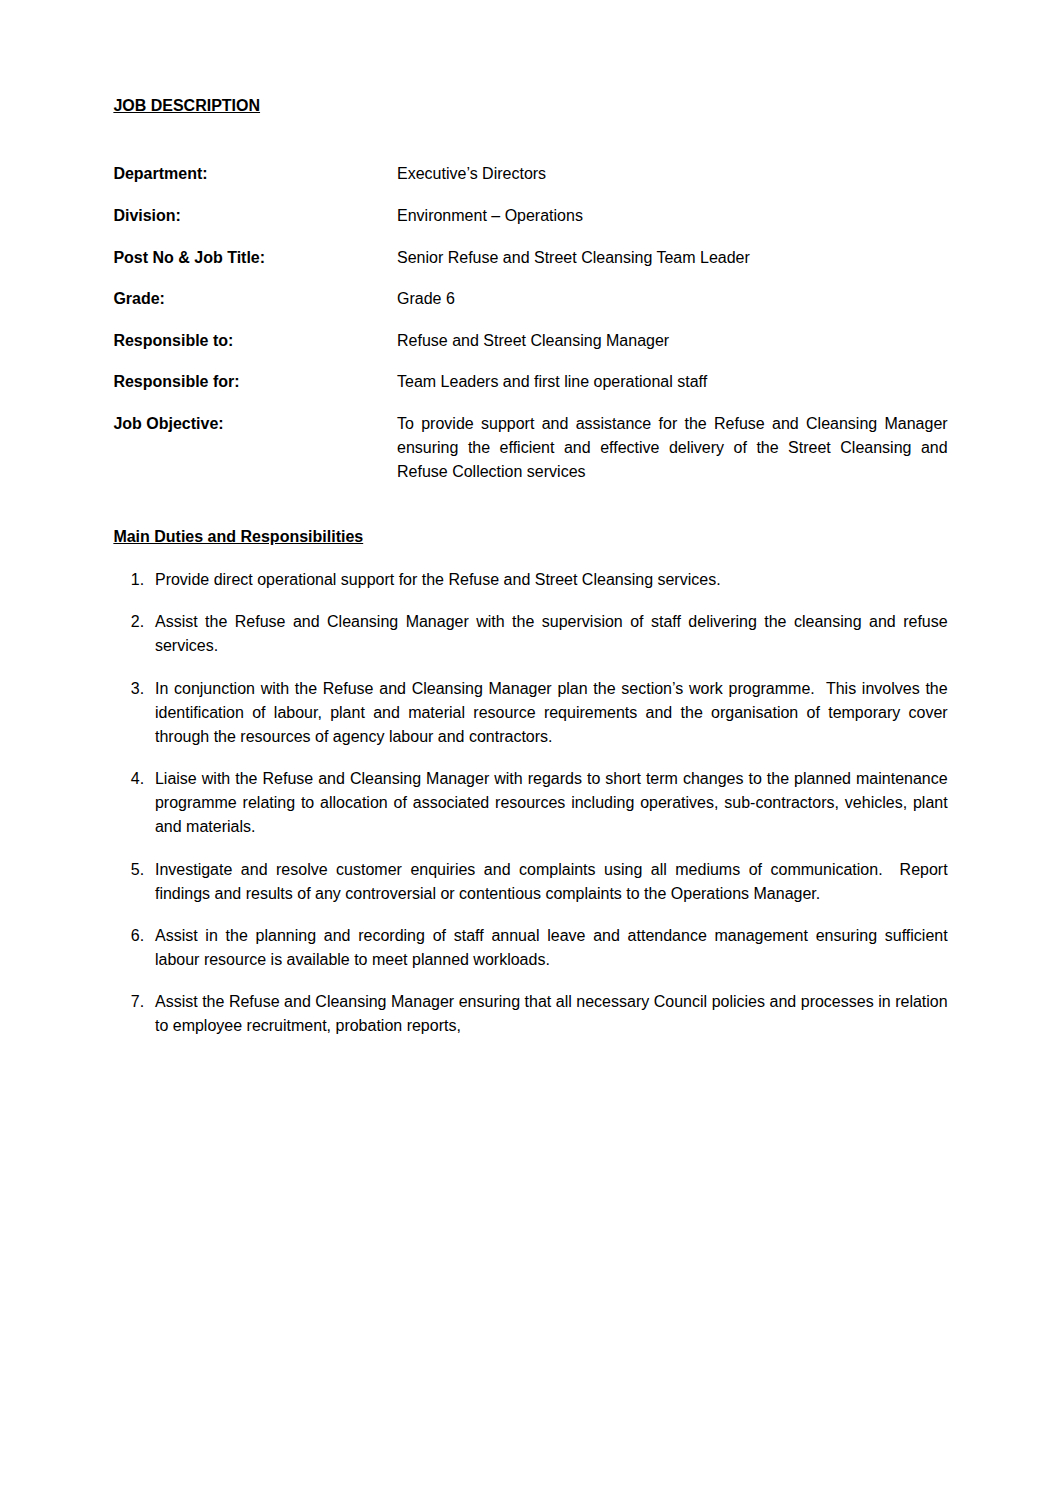JOB DESCRIPTION
| Department: | Executive’s Directors |
| Division: | Environment – Operations |
| Post No & Job Title: | Senior Refuse and Street Cleansing Team Leader |
| Grade: | Grade 6 |
| Responsible to: | Refuse and Street Cleansing Manager |
| Responsible for: | Team Leaders and first line operational staff |
| Job Objective: | To provide support and assistance for the Refuse and Cleansing Manager ensuring the efficient and effective delivery of the Street Cleansing and Refuse Collection services |
Main Duties and Responsibilities
Provide direct operational support for the Refuse and Street Cleansing services.
Assist the Refuse and Cleansing Manager with the supervision of staff delivering the cleansing and refuse services.
In conjunction with the Refuse and Cleansing Manager plan the section’s work programme. This involves the identification of labour, plant and material resource requirements and the organisation of temporary cover through the resources of agency labour and contractors.
Liaise with the Refuse and Cleansing Manager with regards to short term changes to the planned maintenance programme relating to allocation of associated resources including operatives, sub-contractors, vehicles, plant and materials.
Investigate and resolve customer enquiries and complaints using all mediums of communication. Report findings and results of any controversial or contentious complaints to the Operations Manager.
Assist in the planning and recording of staff annual leave and attendance management ensuring sufficient labour resource is available to meet planned workloads.
Assist the Refuse and Cleansing Manager ensuring that all necessary Council policies and processes in relation to employee recruitment, probation reports,